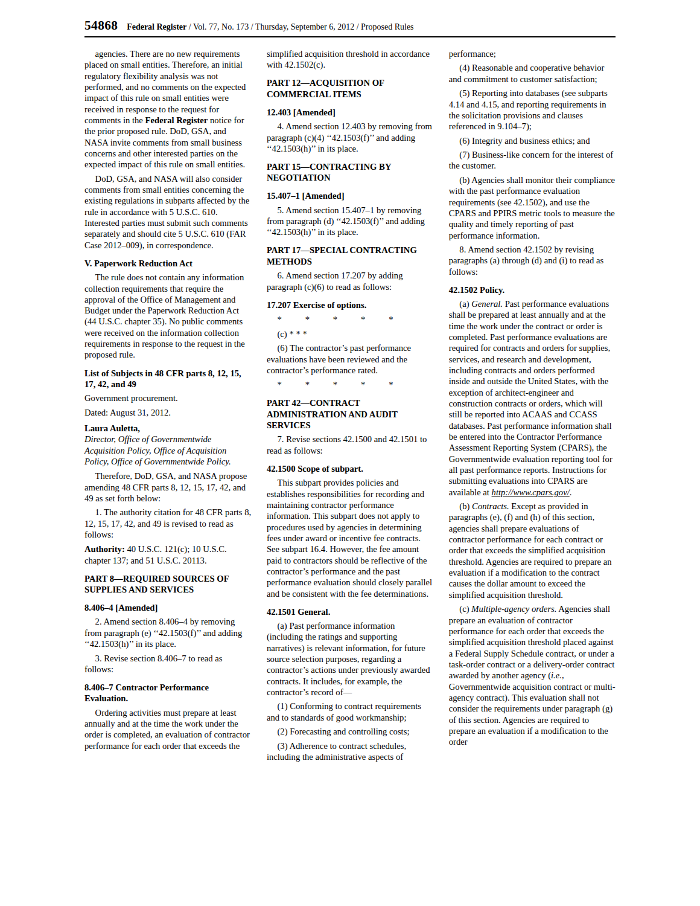54868
Federal Register / Vol. 77, No. 173 / Thursday, September 6, 2012 / Proposed Rules
agencies. There are no new requirements placed on small entities. Therefore, an initial regulatory flexibility analysis was not performed, and no comments on the expected impact of this rule on small entities were received in response to the request for comments in the Federal Register notice for the prior proposed rule. DoD, GSA, and NASA invite comments from small business concerns and other interested parties on the expected impact of this rule on small entities.
DoD, GSA, and NASA will also consider comments from small entities concerning the existing regulations in subparts affected by the rule in accordance with 5 U.S.C. 610. Interested parties must submit such comments separately and should cite 5 U.S.C. 610 (FAR Case 2012–009), in correspondence.
V. Paperwork Reduction Act
The rule does not contain any information collection requirements that require the approval of the Office of Management and Budget under the Paperwork Reduction Act (44 U.S.C. chapter 35). No public comments were received on the information collection requirements in response to the request in the proposed rule.
List of Subjects in 48 CFR parts 8, 12, 15, 17, 42, and 49
Government procurement.
Dated: August 31, 2012.
Laura Auletta,
Director, Office of Governmentwide Acquisition Policy, Office of Acquisition Policy, Office of Governmentwide Policy.
Therefore, DoD, GSA, and NASA propose amending 48 CFR parts 8, 12, 15, 17, 42, and 49 as set forth below:
1. The authority citation for 48 CFR parts 8, 12, 15, 17, 42, and 49 is revised to read as follows:
Authority: 40 U.S.C. 121(c); 10 U.S.C. chapter 137; and 51 U.S.C. 20113.
PART 8—REQUIRED SOURCES OF SUPPLIES AND SERVICES
8.406–4 [Amended]
2. Amend section 8.406–4 by removing from paragraph (e) ‘‘42.1503(f)’’ and adding ‘‘42.1503(h)’’ in its place.
3. Revise section 8.406–7 to read as follows:
8.406–7 Contractor Performance Evaluation.
Ordering activities must prepare at least annually and at the time the work under the order is completed, an evaluation of contractor performance for each order that exceeds the simplified acquisition threshold in accordance with 42.1502(c).
PART 12—ACQUISITION OF COMMERCIAL ITEMS
12.403 [Amended]
4. Amend section 12.403 by removing from paragraph (c)(4) ‘‘42.1503(f)’’ and adding ‘‘42.1503(h)’’ in its place.
PART 15—CONTRACTING BY NEGOTIATION
15.407–1 [Amended]
5. Amend section 15.407–1 by removing from paragraph (d) ‘‘42.1503(f)’’ and adding ‘‘42.1503(h)’’ in its place.
PART 17—SPECIAL CONTRACTING METHODS
6. Amend section 17.207 by adding paragraph (c)(6) to read as follows:
17.207 Exercise of options.
* * * * *
(c) * * *
(6) The contractor’s past performance evaluations have been reviewed and the contractor’s performance rated.
* * * * *
PART 42—CONTRACT ADMINISTRATION AND AUDIT SERVICES
7. Revise sections 42.1500 and 42.1501 to read as follows:
42.1500 Scope of subpart.
This subpart provides policies and establishes responsibilities for recording and maintaining contractor performance information. This subpart does not apply to procedures used by agencies in determining fees under award or incentive fee contracts. See subpart 16.4. However, the fee amount paid to contractors should be reflective of the contractor’s performance and the past performance evaluation should closely parallel and be consistent with the fee determinations.
42.1501 General.
(a) Past performance information (including the ratings and supporting narratives) is relevant information, for future source selection purposes, regarding a contractor’s actions under previously awarded contracts. It includes, for example, the contractor’s record of—
(1) Conforming to contract requirements and to standards of good workmanship;
(2) Forecasting and controlling costs;
(3) Adherence to contract schedules, including the administrative aspects of performance;
(4) Reasonable and cooperative behavior and commitment to customer satisfaction;
(5) Reporting into databases (see subparts 4.14 and 4.15, and reporting requirements in the solicitation provisions and clauses referenced in 9.104–7);
(6) Integrity and business ethics; and
(7) Business-like concern for the interest of the customer.
(b) Agencies shall monitor their compliance with the past performance evaluation requirements (see 42.1502), and use the CPARS and PPIRS metric tools to measure the quality and timely reporting of past performance information.
8. Amend section 42.1502 by revising paragraphs (a) through (d) and (i) to read as follows:
42.1502 Policy.
(a) General. Past performance evaluations shall be prepared at least annually and at the time the work under the contract or order is completed. Past performance evaluations are required for contracts and orders for supplies, services, and research and development, including contracts and orders performed inside and outside the United States, with the exception of architect-engineer and construction contracts or orders, which will still be reported into ACAAS and CCASS databases. Past performance information shall be entered into the Contractor Performance Assessment Reporting System (CPARS), the Governmentwide evaluation reporting tool for all past performance reports. Instructions for submitting evaluations into CPARS are available at http://www.cpars.gov/.
(b) Contracts. Except as provided in paragraphs (e), (f) and (h) of this section, agencies shall prepare evaluations of contractor performance for each contract or order that exceeds the simplified acquisition threshold. Agencies are required to prepare an evaluation if a modification to the contract causes the dollar amount to exceed the simplified acquisition threshold.
(c) Multiple-agency orders. Agencies shall prepare an evaluation of contractor performance for each order that exceeds the simplified acquisition threshold placed against a Federal Supply Schedule contract, or under a task-order contract or a delivery-order contract awarded by another agency (i.e., Governmentwide acquisition contract or multi-agency contract). This evaluation shall not consider the requirements under paragraph (g) of this section. Agencies are required to prepare an evaluation if a modification to the order